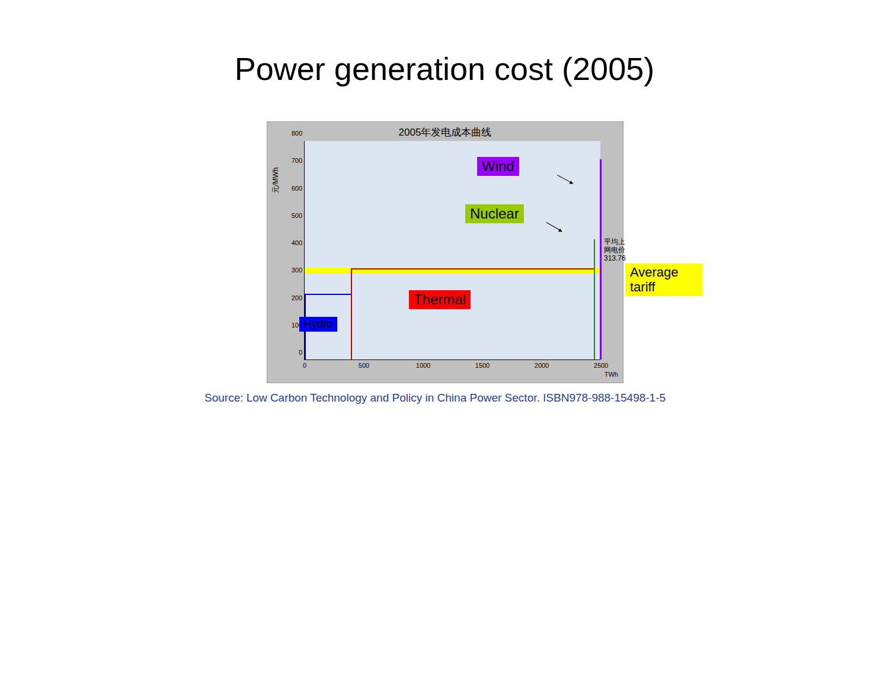Power generation cost (2005)
2005年发电成本曲线
元/MWh
800 700 600 500 400 300 200 100 0 0 500 1000 1500 2000 2500
TWh
平均上
网电价
313.76
Wind
Nuclear
Thermal
Hydro
Average tariff
Source: Low Carbon Technology and Policy in China Power Sector. ISBN978-988-15498-1-5